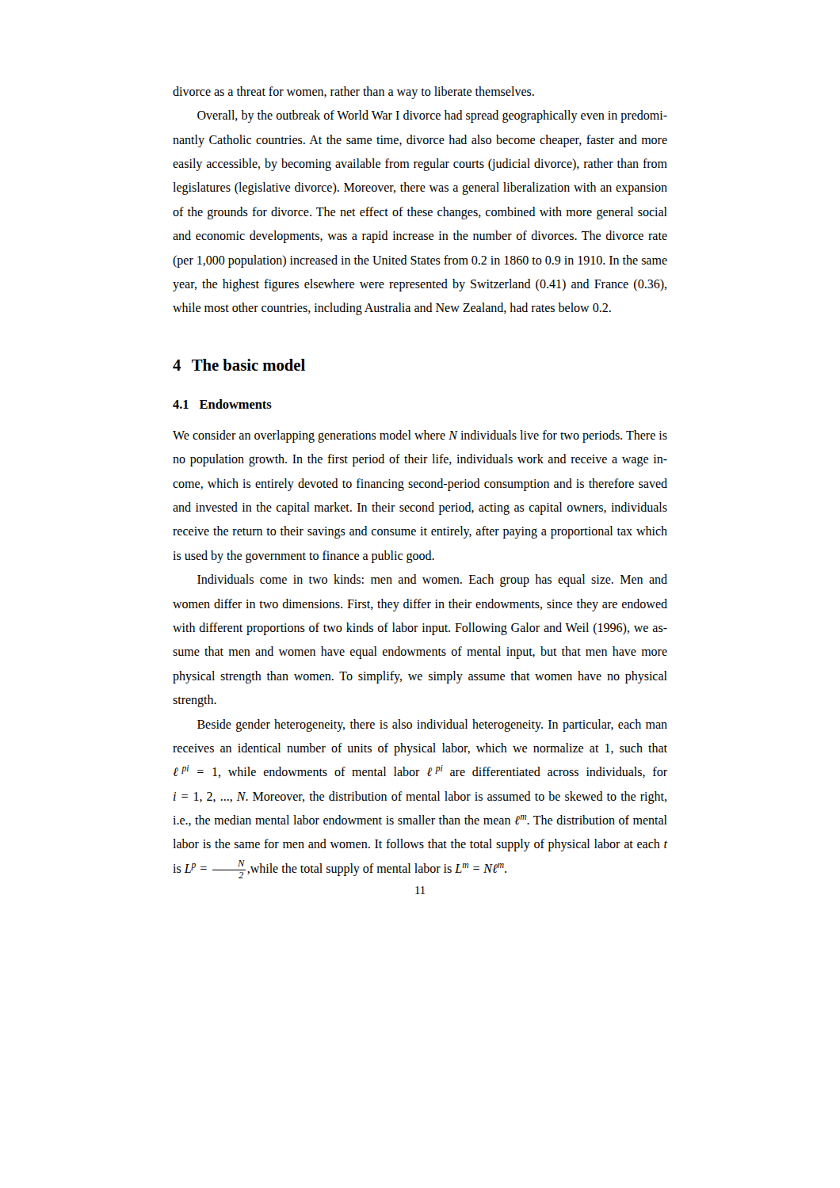divorce as a threat for women, rather than a way to liberate themselves.
Overall, by the outbreak of World War I divorce had spread geographically even in predominantly Catholic countries. At the same time, divorce had also become cheaper, faster and more easily accessible, by becoming available from regular courts (judicial divorce), rather than from legislatures (legislative divorce). Moreover, there was a general liberalization with an expansion of the grounds for divorce. The net effect of these changes, combined with more general social and economic developments, was a rapid increase in the number of divorces. The divorce rate (per 1,000 population) increased in the United States from 0.2 in 1860 to 0.9 in 1910. In the same year, the highest figures elsewhere were represented by Switzerland (0.41) and France (0.36), while most other countries, including Australia and New Zealand, had rates below 0.2.
4 The basic model
4.1 Endowments
We consider an overlapping generations model where N individuals live for two periods. There is no population growth. In the first period of their life, individuals work and receive a wage income, which is entirely devoted to financing second-period consumption and is therefore saved and invested in the capital market. In their second period, acting as capital owners, individuals receive the return to their savings and consume it entirely, after paying a proportional tax which is used by the government to finance a public good.
Individuals come in two kinds: men and women. Each group has equal size. Men and women differ in two dimensions. First, they differ in their endowments, since they are endowed with different proportions of two kinds of labor input. Following Galor and Weil (1996), we assume that men and women have equal endowments of mental input, but that men have more physical strength than women. To simplify, we simply assume that women have no physical strength.
Beside gender heterogeneity, there is also individual heterogeneity. In particular, each man receives an identical number of units of physical labor, which we normalize at 1, such that ℓpi = 1, while endowments of mental labor ℓpi are differentiated across individuals, for i = 1, 2, ..., N. Moreover, the distribution of mental labor is assumed to be skewed to the right, i.e., the median mental labor endowment is smaller than the mean ℓm. The distribution of mental labor is the same for men and women. It follows that the total supply of physical labor at each t is Lp = N 2,while the total supply of mental labor is Lm = Nℓm.
11